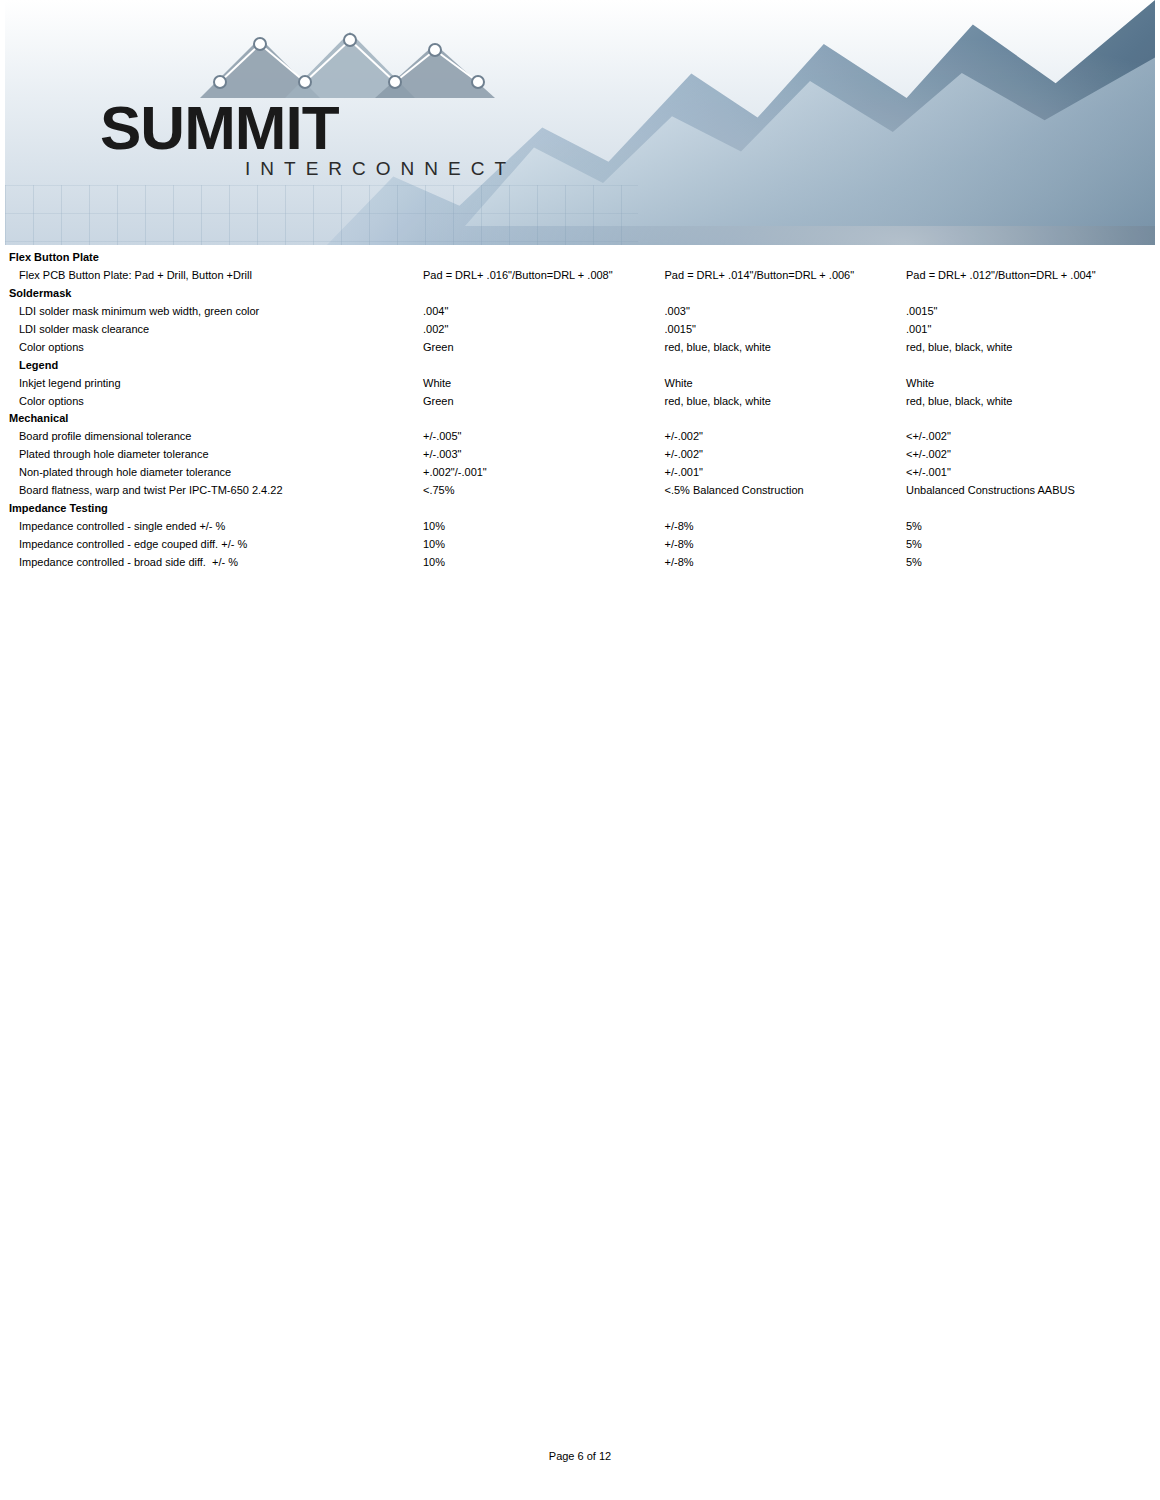SUMMIT
INTERCONNECT
| Flex Button Plate | | | |
| Flex PCB Button Plate: Pad + Drill, Button +Drill | Pad = DRL+ .016"/Button=DRL + .008" | Pad = DRL+ .014"/Button=DRL + .006" | Pad = DRL+ .012"/Button=DRL + .004" |
| Soldermask | | | |
| LDI solder mask minimum web width, green color | .004" | .003" | .0015" |
| LDI solder mask clearance | .002" | .0015" | .001" |
| Color options | Green | red, blue, black, white | red, blue, black, white |
| Legend | | | |
| Inkjet legend printing | White | White | White |
| Color options | Green | red, blue, black, white | red, blue, black, white |
| Mechanical | | | |
| Board profile dimensional tolerance | +/-.005" | +/-.002" | <+/-.002" |
| Plated through hole diameter tolerance | +/-.003" | +/-.002" | <+/-.002" |
| Non-plated through hole diameter tolerance | +.002"/-.001" | +/-.001" | <+/-.001" |
| Board flatness, warp and twist Per IPC-TM-650 2.4.22 | <.75% | <.5% Balanced Construction | Unbalanced Constructions AABUS |
| Impedance Testing | | | |
| Impedance controlled - single ended +/- % | 10% | +/-8% | 5% |
| Impedance controlled - edge couped diff. +/- % | 10% | +/-8% | 5% |
| Impedance controlled - broad side diff. +/- % | 10% | +/-8% | 5% |
Page 6 of 12